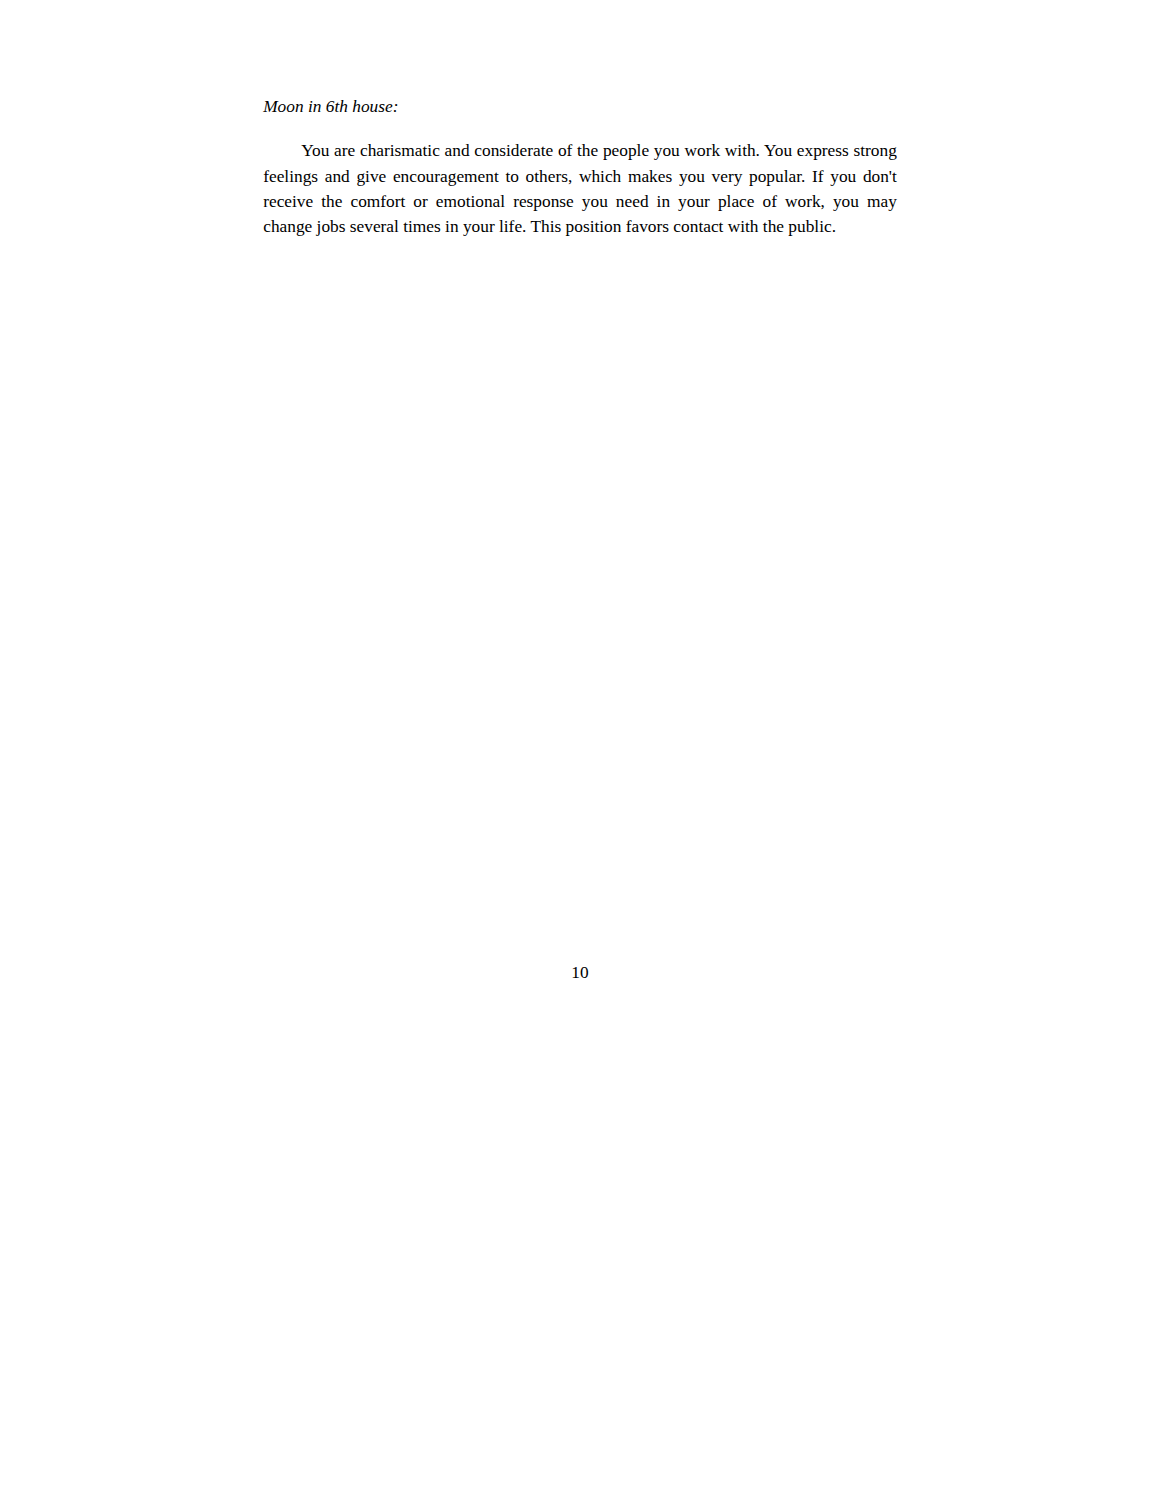Moon in 6th house:
You are charismatic and considerate of the people you work with. You express strong feelings and give encouragement to others, which makes you very popular. If you don't receive the comfort or emotional response you need in your place of work, you may change jobs several times in your life. This position favors contact with the public.
10